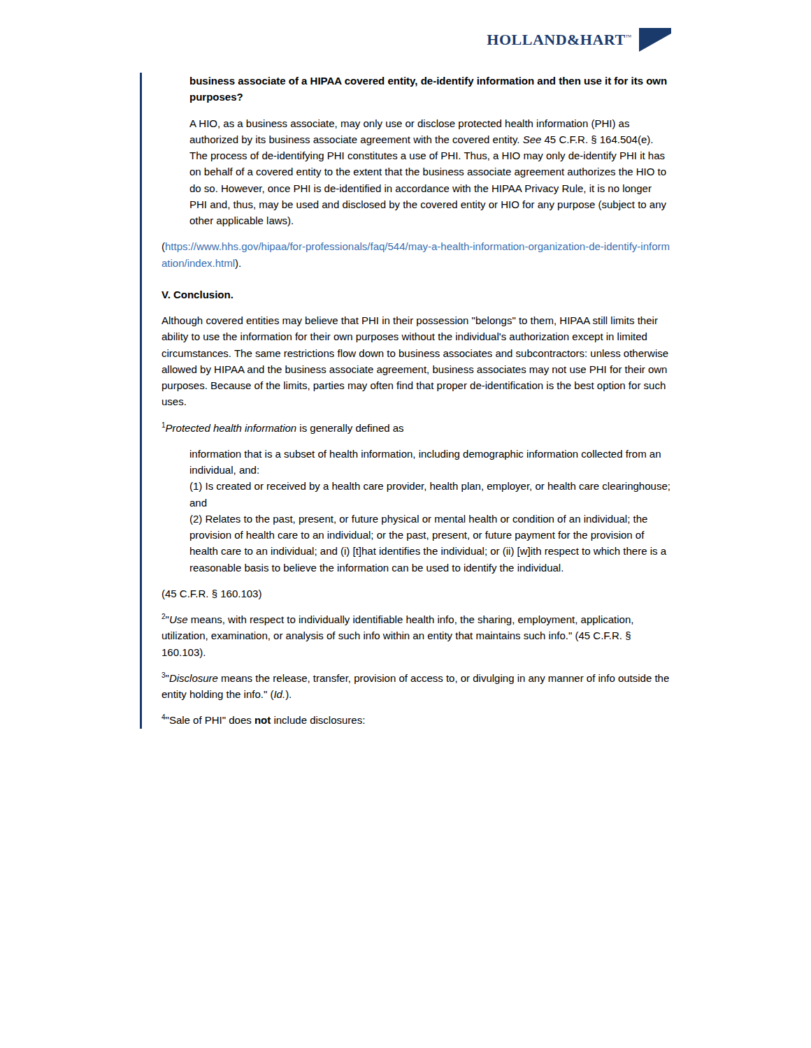HOLLAND&HART™
business associate of a HIPAA covered entity, de-identify information and then use it for its own purposes?
A HIO, as a business associate, may only use or disclose protected health information (PHI) as authorized by its business associate agreement with the covered entity. See 45 C.F.R. § 164.504(e). The process of de-identifying PHI constitutes a use of PHI. Thus, a HIO may only de-identify PHI it has on behalf of a covered entity to the extent that the business associate agreement authorizes the HIO to do so. However, once PHI is de-identified in accordance with the HIPAA Privacy Rule, it is no longer PHI and, thus, may be used and disclosed by the covered entity or HIO for any purpose (subject to any other applicable laws).
(https://www.hhs.gov/hipaa/for-professionals/faq/544/may-a-health-information-organization-de-identify-information/index.html).
V. Conclusion.
Although covered entities may believe that PHI in their possession "belongs" to them, HIPAA still limits their ability to use the information for their own purposes without the individual's authorization except in limited circumstances. The same restrictions flow down to business associates and subcontractors: unless otherwise allowed by HIPAA and the business associate agreement, business associates may not use PHI for their own purposes. Because of the limits, parties may often find that proper de-identification is the best option for such uses.
1Protected health information is generally defined as
information that is a subset of health information, including demographic information collected from an individual, and:
(1) Is created or received by a health care provider, health plan, employer, or health care clearinghouse; and
(2) Relates to the past, present, or future physical or mental health or condition of an individual; the provision of health care to an individual; or the past, present, or future payment for the provision of health care to an individual; and (i) [t]hat identifies the individual; or (ii) [w]ith respect to which there is a reasonable basis to believe the information can be used to identify the individual.
(45 C.F.R. § 160.103)
2"Use means, with respect to individually identifiable health info, the sharing, employment, application, utilization, examination, or analysis of such info within an entity that maintains such info." (45 C.F.R. § 160.103).
3"Disclosure means the release, transfer, provision of access to, or divulging in any manner of info outside the entity holding the info." (Id.).
4"Sale of PHI" does not include disclosures: